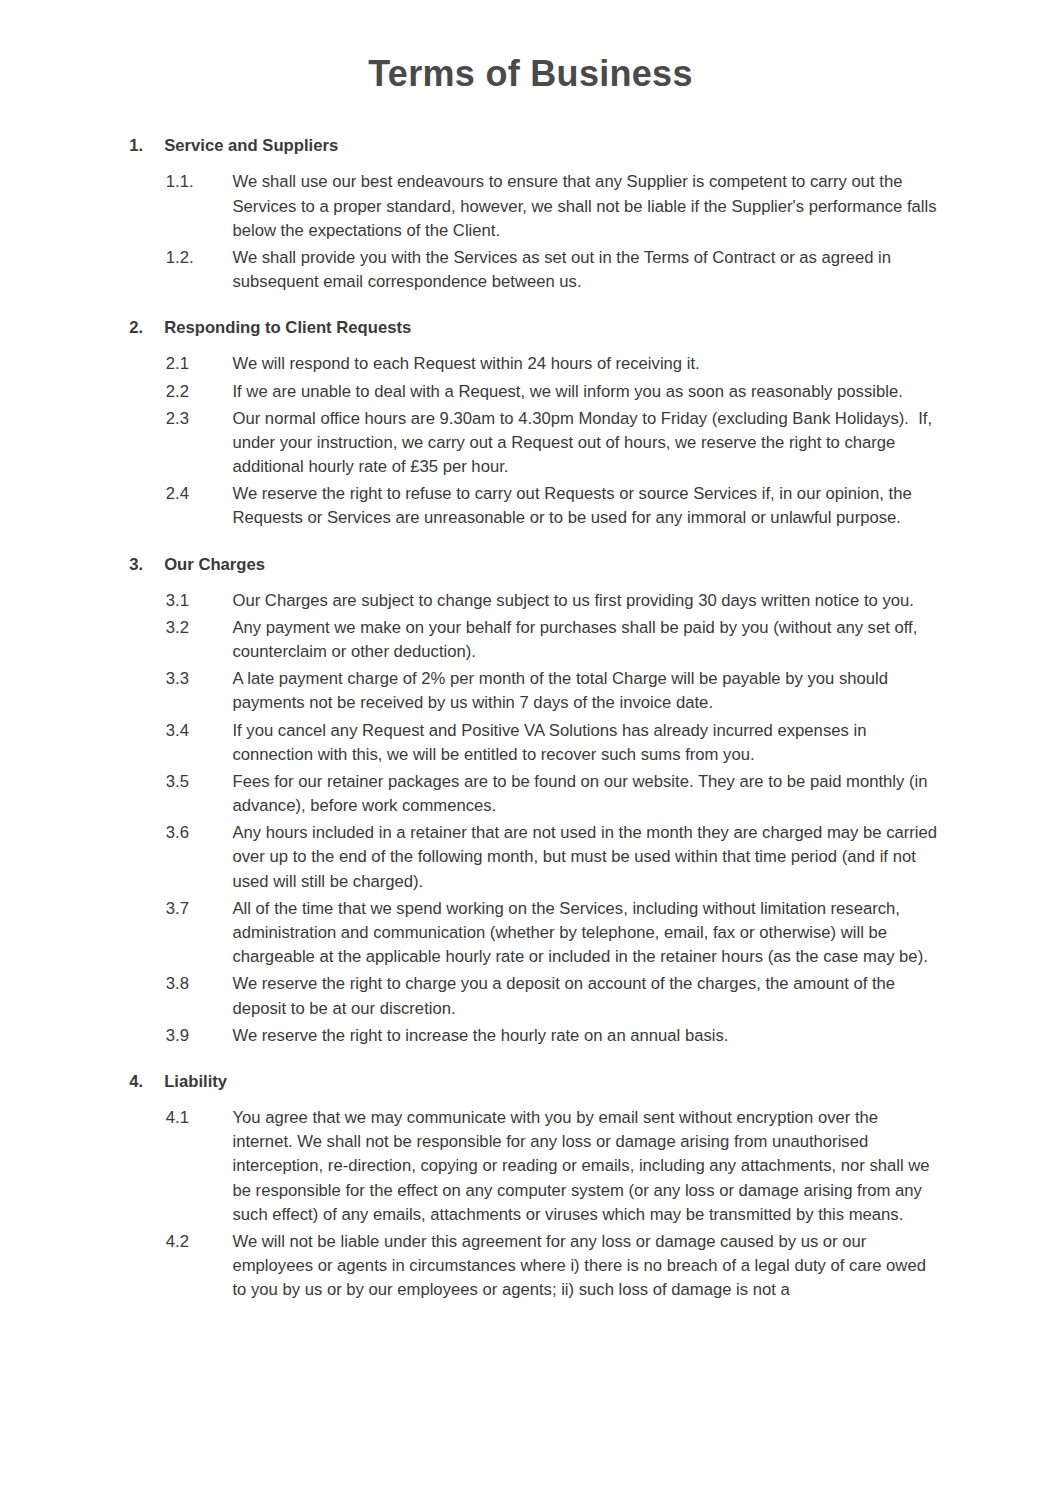Terms of Business
Service and Suppliers
1.1. We shall use our best endeavours to ensure that any Supplier is competent to carry out the Services to a proper standard, however, we shall not be liable if the Supplier's performance falls below the expectations of the Client.
1.2. We shall provide you with the Services as set out in the Terms of Contract or as agreed in subsequent email correspondence between us.
Responding to Client Requests
2.1 We will respond to each Request within 24 hours of receiving it.
2.2 If we are unable to deal with a Request, we will inform you as soon as reasonably possible.
2.3 Our normal office hours are 9.30am to 4.30pm Monday to Friday (excluding Bank Holidays). If, under your instruction, we carry out a Request out of hours, we reserve the right to charge additional hourly rate of £35 per hour.
2.4 We reserve the right to refuse to carry out Requests or source Services if, in our opinion, the Requests or Services are unreasonable or to be used for any immoral or unlawful purpose.
Our Charges
3.1 Our Charges are subject to change subject to us first providing 30 days written notice to you.
3.2 Any payment we make on your behalf for purchases shall be paid by you (without any set off, counterclaim or other deduction).
3.3 A late payment charge of 2% per month of the total Charge will be payable by you should payments not be received by us within 7 days of the invoice date.
3.4 If you cancel any Request and Positive VA Solutions has already incurred expenses in connection with this, we will be entitled to recover such sums from you.
3.5 Fees for our retainer packages are to be found on our website. They are to be paid monthly (in advance), before work commences.
3.6 Any hours included in a retainer that are not used in the month they are charged may be carried over up to the end of the following month, but must be used within that time period (and if not used will still be charged).
3.7 All of the time that we spend working on the Services, including without limitation research, administration and communication (whether by telephone, email, fax or otherwise) will be chargeable at the applicable hourly rate or included in the retainer hours (as the case may be).
3.8 We reserve the right to charge you a deposit on account of the charges, the amount of the deposit to be at our discretion.
3.9 We reserve the right to increase the hourly rate on an annual basis.
Liability
4.1 You agree that we may communicate with you by email sent without encryption over the internet. We shall not be responsible for any loss or damage arising from unauthorised interception, re-direction, copying or reading or emails, including any attachments, nor shall we be responsible for the effect on any computer system (or any loss or damage arising from any such effect) of any emails, attachments or viruses which may be transmitted by this means.
4.2 We will not be liable under this agreement for any loss or damage caused by us or our employees or agents in circumstances where i) there is no breach of a legal duty of care owed to you by us or by our employees or agents; ii) such loss of damage is not a